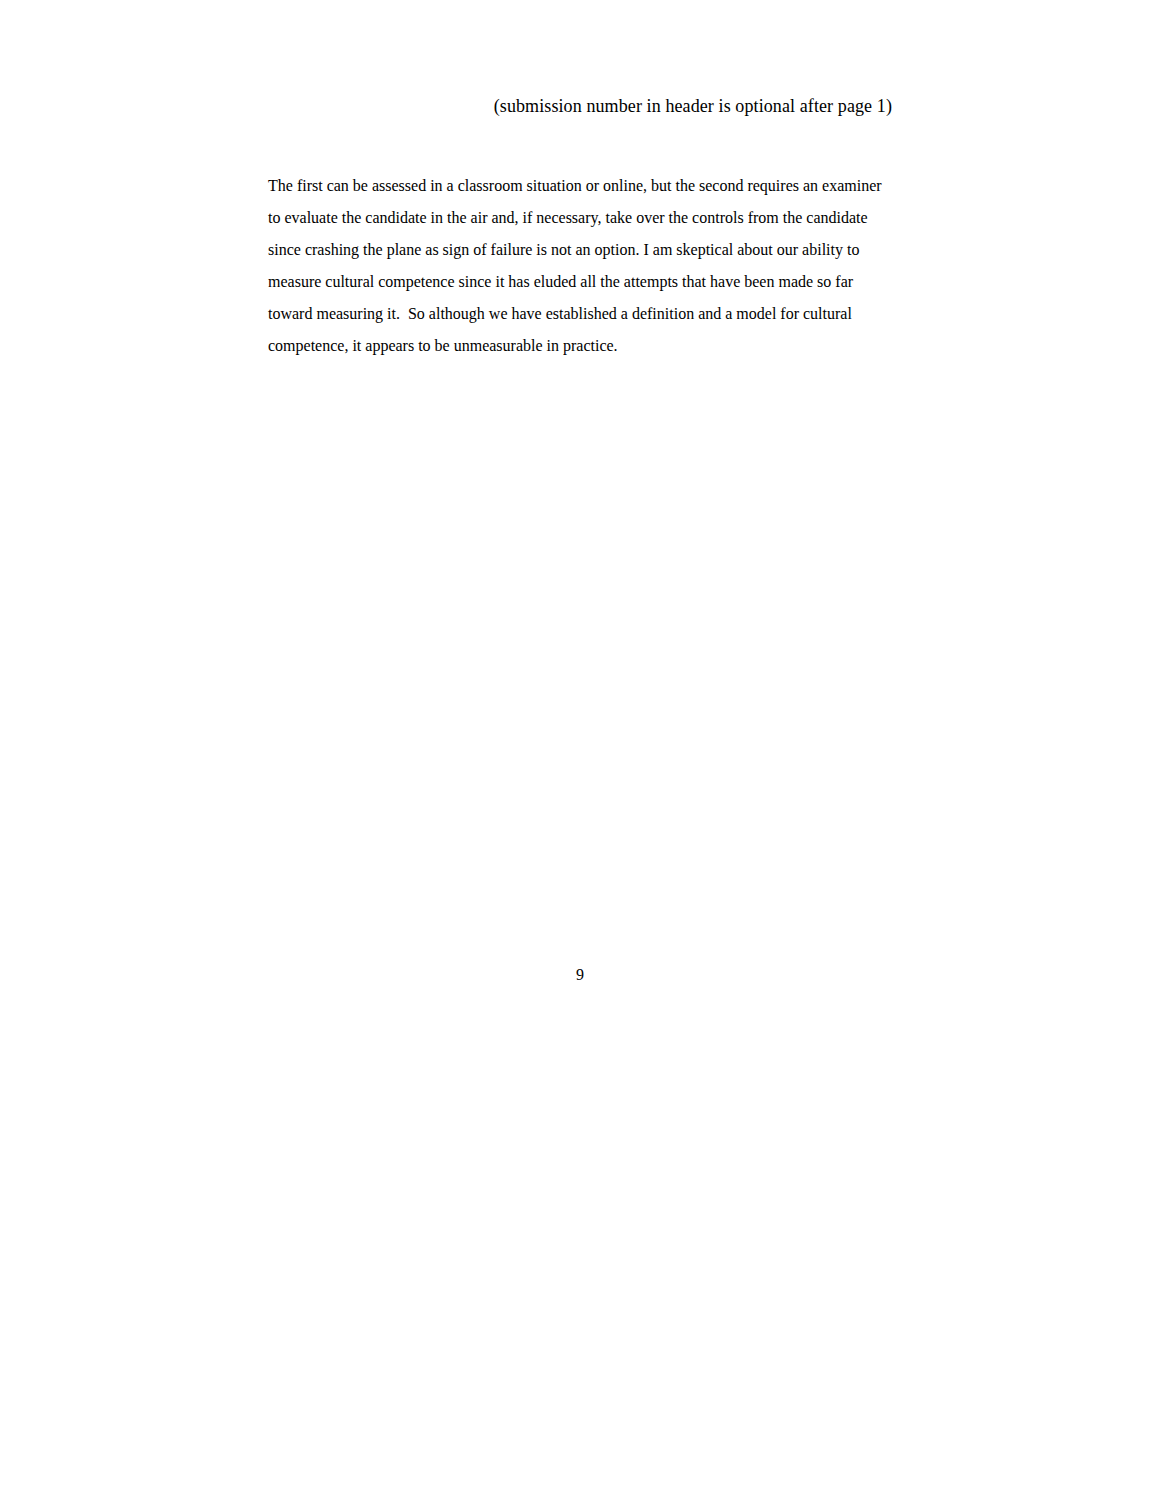(submission number in header is optional after page 1)
The first can be assessed in a classroom situation or online, but the second requires an examiner to evaluate the candidate in the air and, if necessary, take over the controls from the candidate since crashing the plane as sign of failure is not an option. I am skeptical about our ability to measure cultural competence since it has eluded all the attempts that have been made so far toward measuring it. So although we have established a definition and a model for cultural competence, it appears to be unmeasurable in practice.
9